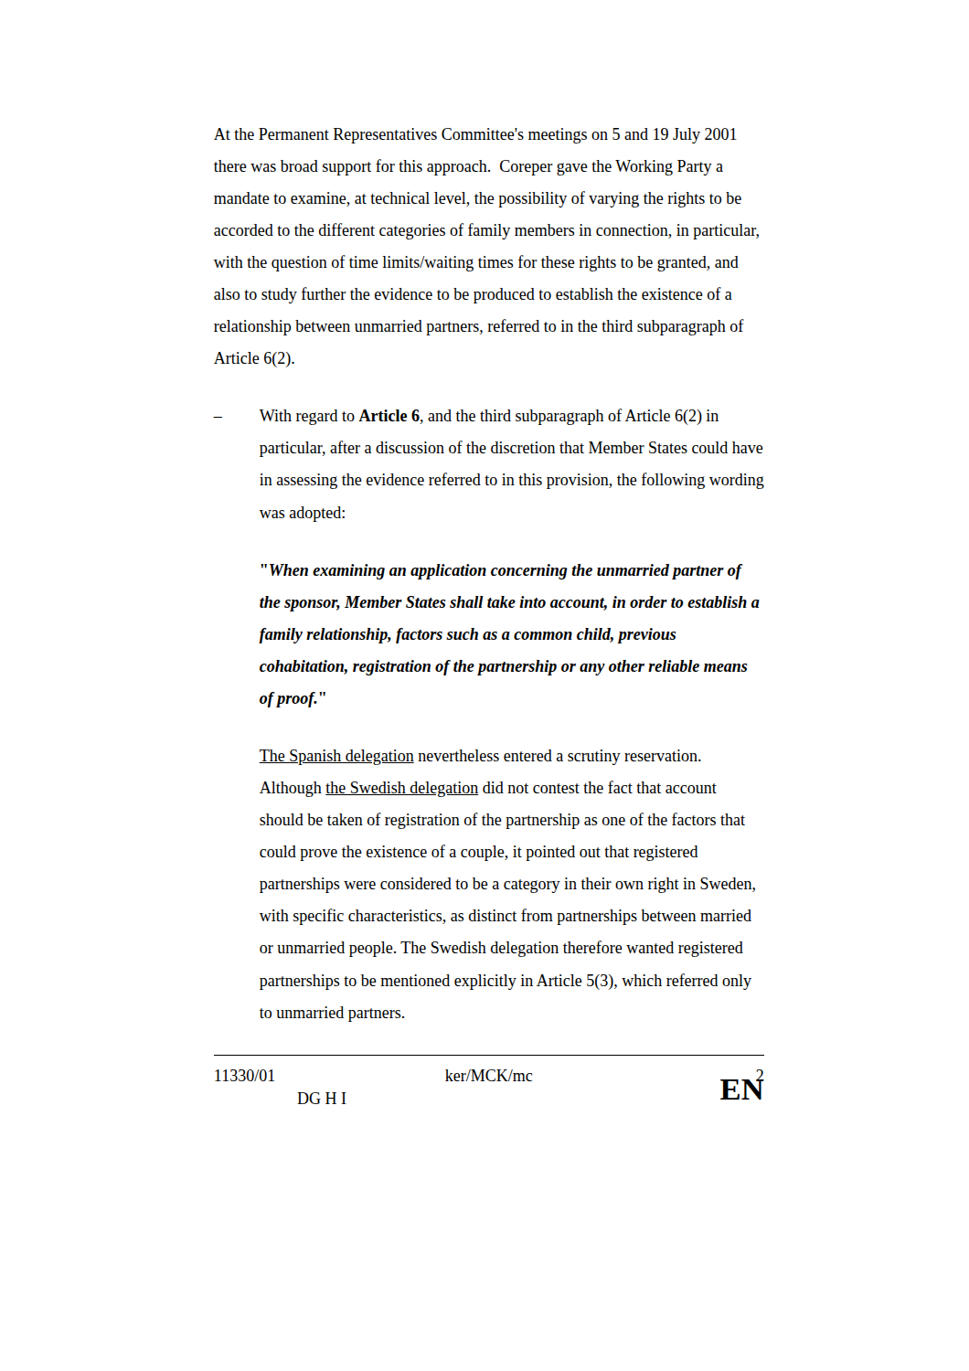At the Permanent Representatives Committee's meetings on 5 and 19 July 2001 there was broad support for this approach. Coreper gave the Working Party a mandate to examine, at technical level, the possibility of varying the rights to be accorded to the different categories of family members in connection, in particular, with the question of time limits/waiting times for these rights to be granted, and also to study further the evidence to be produced to establish the existence of a relationship between unmarried partners, referred to in the third subparagraph of Article 6(2).
–
With regard to Article 6, and the third subparagraph of Article 6(2) in particular, after a discussion of the discretion that Member States could have in assessing the evidence referred to in this provision, the following wording was adopted:
"When examining an application concerning the unmarried partner of the sponsor, Member States shall take into account, in order to establish a family relationship, factors such as a common child, previous cohabitation, registration of the partnership or any other reliable means of proof."
The Spanish delegation nevertheless entered a scrutiny reservation. Although the Swedish delegation did not contest the fact that account should be taken of registration of the partnership as one of the factors that could prove the existence of a couple, it pointed out that registered partnerships were considered to be a category in their own right in Sweden, with specific characteristics, as distinct from partnerships between married or unmarried people. The Swedish delegation therefore wanted registered partnerships to be mentioned explicitly in Article 5(3), which referred only to unmarried partners.
11330/01 ker/MCK/mc 2 DG H I EN